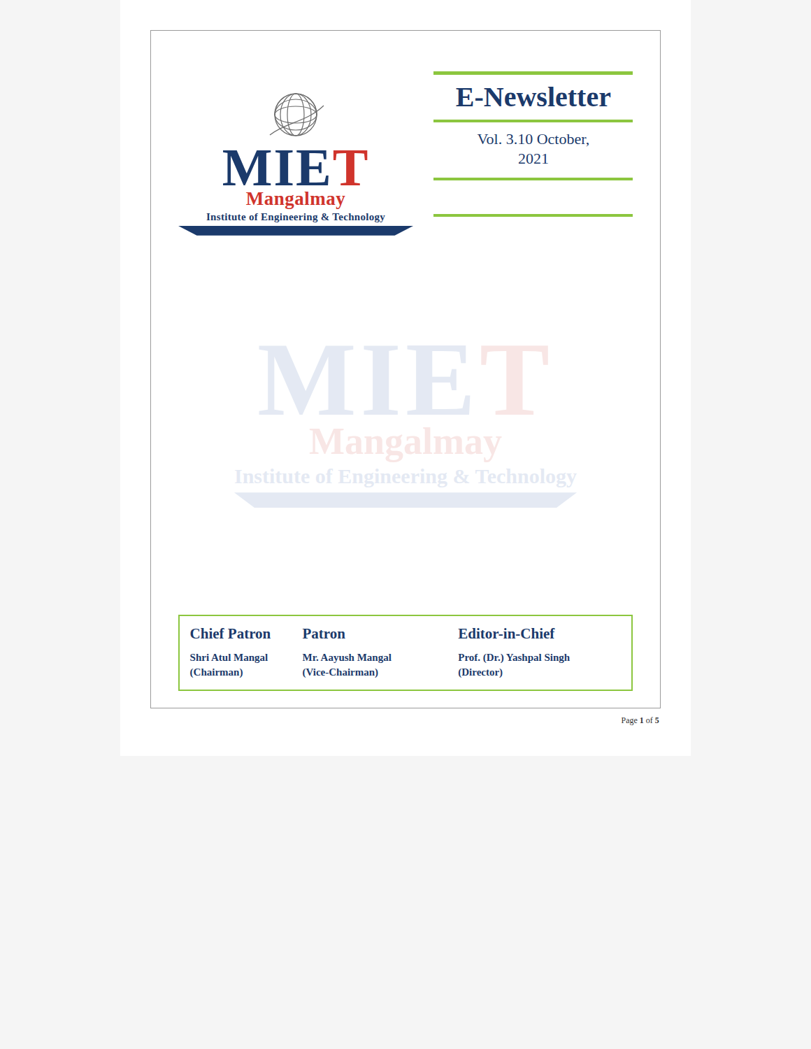MIET
Mangalmay
Institute of Engineering & Technology
E-Newsletter
Vol. 3.10 October,
2021
MIET
Mangalmay
Institute of Engineering & Technology
| Chief Patron | Patron | Editor-in-Chief |
| --- | --- | --- |
| Shri Atul Mangal (Chairman) | Mr. Aayush Mangal (Vice-Chairman) | Prof. (Dr.) Yashpal Singh (Director) |
Page 1 of 5